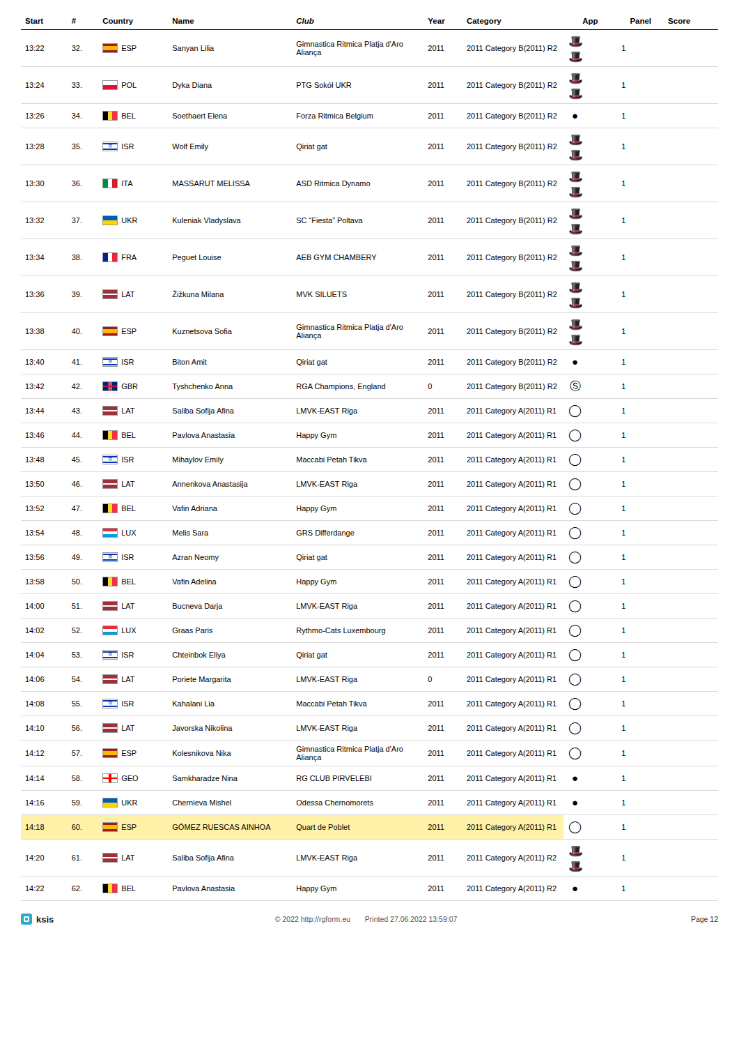| Start | # | Country | Name | Club | Year | Category | App | Panel | Score |
| --- | --- | --- | --- | --- | --- | --- | --- | --- | --- |
| 13:22 | 32. | ESP | Sanyan Lilia | Gimnastica Ritmica Platja d'Aro Aliança | 2011 | 2011 Category B(2011) R2 | 🎩🎩 | 1 | |
| 13:24 | 33. | POL | Dyka Diana | PTG Sokół UKR | 2011 | 2011 Category B(2011) R2 | 🎩🎩 | 1 | |
| 13:26 | 34. | BEL | Soethaert Elena | Forza Ritmica Belgium | 2011 | 2011 Category B(2011) R2 | ● | 1 | |
| 13:28 | 35. | ISR | Wolf Emily | Qiriat gat | 2011 | 2011 Category B(2011) R2 | 🎩🎩 | 1 | |
| 13:30 | 36. | ITA | MASSARUT MELISSA | ASD Ritmica Dynamo | 2011 | 2011 Category B(2011) R2 | 🎩🎩 | 1 | |
| 13:32 | 37. | UKR | Kuleniak Vladyslava | SC “Fiesta” Poltava | 2011 | 2011 Category B(2011) R2 | 🎩🎩 | 1 | |
| 13:34 | 38. | FRA | Peguet Louise | AEB GYM CHAMBERY | 2011 | 2011 Category B(2011) R2 | 🎩🎩 | 1 | |
| 13:36 | 39. | LAT | Žižkuna Milana | MVK SILUETS | 2011 | 2011 Category B(2011) R2 | 🎩🎩 | 1 | |
| 13:38 | 40. | ESP | Kuznetsova Sofia | Gimnastica Ritmica Platja d'Aro Aliança | 2011 | 2011 Category B(2011) R2 | 🎩🎩 | 1 | |
| 13:40 | 41. | ISR | Biton Amit | Qiriat gat | 2011 | 2011 Category B(2011) R2 | ● | 1 | |
| 13:42 | 42. | GBR | Tyshchenko Anna | RGA Champions, England | 0 | 2011 Category B(2011) R2 | Ⓢ | 1 | |
| 13:44 | 43. | LAT | Saliba Sofija Afina | LMVK-EAST Riga | 2011 | 2011 Category A(2011) R1 | ◯ | 1 | |
| 13:46 | 44. | BEL | Pavlova Anastasia | Happy Gym | 2011 | 2011 Category A(2011) R1 | ◯ | 1 | |
| 13:48 | 45. | ISR | Mihaylov Emily | Maccabi Petah Tikva | 2011 | 2011 Category A(2011) R1 | ◯ | 1 | |
| 13:50 | 46. | LAT | Annenkova Anastasija | LMVK-EAST Riga | 2011 | 2011 Category A(2011) R1 | ◯ | 1 | |
| 13:52 | 47. | BEL | Vafin Adriana | Happy Gym | 2011 | 2011 Category A(2011) R1 | ◯ | 1 | |
| 13:54 | 48. | LUX | Melis Sara | GRS Differdange | 2011 | 2011 Category A(2011) R1 | ◯ | 1 | |
| 13:56 | 49. | ISR | Azran Neomy | Qiriat gat | 2011 | 2011 Category A(2011) R1 | ◯ | 1 | |
| 13:58 | 50. | BEL | Vafin Adelina | Happy Gym | 2011 | 2011 Category A(2011) R1 | ◯ | 1 | |
| 14:00 | 51. | LAT | Bucneva Darja | LMVK-EAST Riga | 2011 | 2011 Category A(2011) R1 | ◯ | 1 | |
| 14:02 | 52. | LUX | Graas Paris | Rythmo-Cats Luxembourg | 2011 | 2011 Category A(2011) R1 | ◯ | 1 | |
| 14:04 | 53. | ISR | Chteinbok Eliya | Qiriat gat | 2011 | 2011 Category A(2011) R1 | ◯ | 1 | |
| 14:06 | 54. | LAT | Poriete Margarita | LMVK-EAST Riga | 0 | 2011 Category A(2011) R1 | ◯ | 1 | |
| 14:08 | 55. | ISR | Kahalani Lia | Maccabi Petah Tikva | 2011 | 2011 Category A(2011) R1 | ◯ | 1 | |
| 14:10 | 56. | LAT | Javorska Nikolina | LMVK-EAST Riga | 2011 | 2011 Category A(2011) R1 | ◯ | 1 | |
| 14:12 | 57. | ESP | Kolesnikova Nika | Gimnastica Ritmica Platja d'Aro Aliança | 2011 | 2011 Category A(2011) R1 | ◯ | 1 | |
| 14:14 | 58. | GEO | Samkharadze Nina | RG CLUB PIRVELEBI | 2011 | 2011 Category A(2011) R1 | ● | 1 | |
| 14:16 | 59. | UKR | Chernieva Mishel | Odessa Chernomorets | 2011 | 2011 Category A(2011) R1 | ● | 1 | |
| 14:18 | 60. | ESP | GÓMEZ RUESCAS AINHOA | Quart de Poblet | 2011 | 2011 Category A(2011) R1 | ◯ | 1 | |
| 14:20 | 61. | LAT | Saliba Sofija Afina | LMVK-EAST Riga | 2011 | 2011 Category A(2011) R2 | 🎩🎩 | 1 | |
| 14:22 | 62. | BEL | Pavlova Anastasia | Happy Gym | 2011 | 2011 Category A(2011) R2 | ● | 1 | |
ksis
© 2022 http://rgform.eu Printed 27.06.2022 13:59:07
Page 12